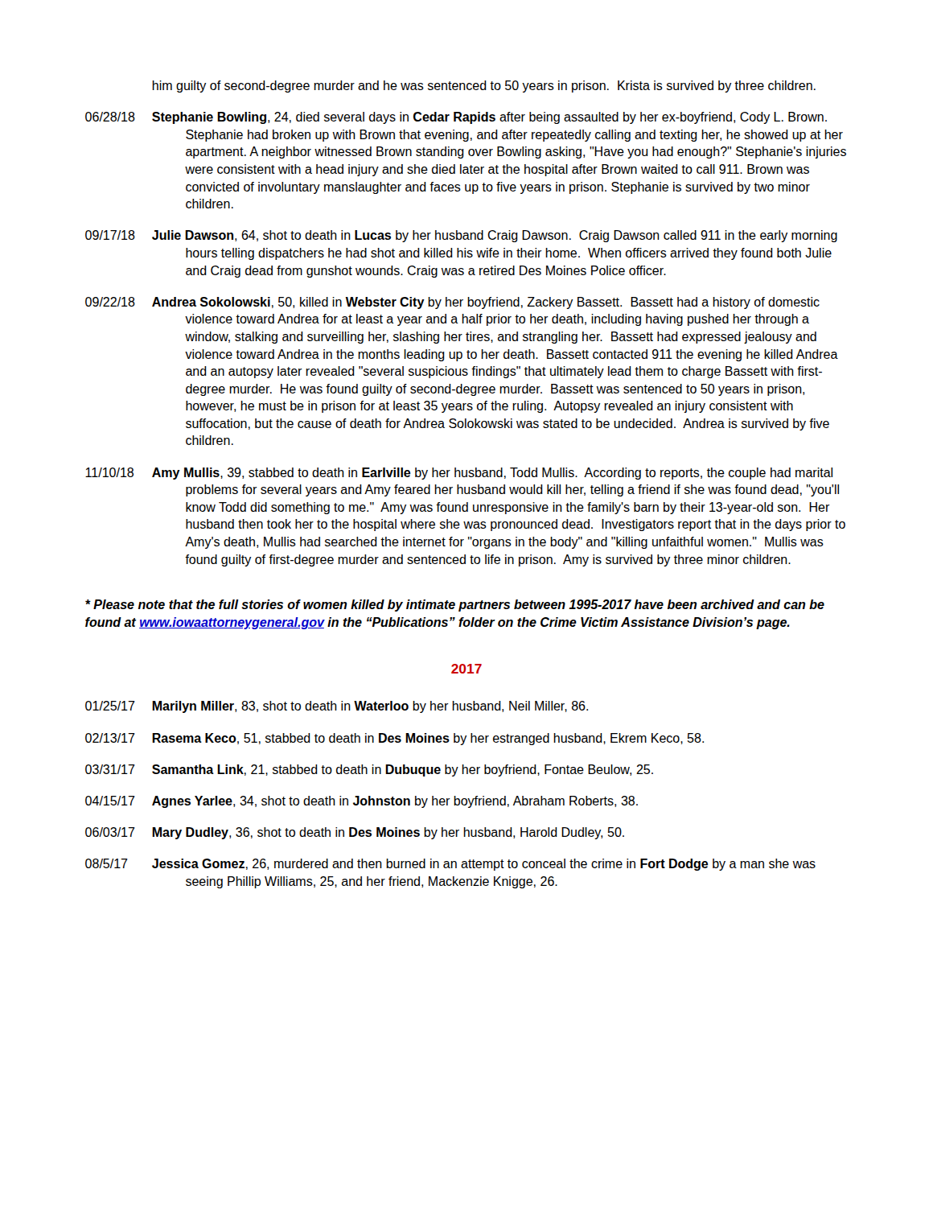him guilty of second-degree murder and he was sentenced to 50 years in prison. Krista is survived by three children.
06/28/18
Stephanie Bowling, 24, died several days in Cedar Rapids after being assaulted by her ex-boyfriend, Cody L. Brown. Stephanie had broken up with Brown that evening, and after repeatedly calling and texting her, he showed up at her apartment. A neighbor witnessed Brown standing over Bowling asking, "Have you had enough?" Stephanie's injuries were consistent with a head injury and she died later at the hospital after Brown waited to call 911. Brown was convicted of involuntary manslaughter and faces up to five years in prison. Stephanie is survived by two minor children.
09/17/18
Julie Dawson, 64, shot to death in Lucas by her husband Craig Dawson. Craig Dawson called 911 in the early morning hours telling dispatchers he had shot and killed his wife in their home. When officers arrived they found both Julie and Craig dead from gunshot wounds. Craig was a retired Des Moines Police officer.
09/22/18
Andrea Sokolowski, 50, killed in Webster City by her boyfriend, Zackery Bassett. Bassett had a history of domestic violence toward Andrea for at least a year and a half prior to her death, including having pushed her through a window, stalking and surveilling her, slashing her tires, and strangling her. Bassett had expressed jealousy and violence toward Andrea in the months leading up to her death. Bassett contacted 911 the evening he killed Andrea and an autopsy later revealed "several suspicious findings" that ultimately lead them to charge Bassett with first-degree murder. He was found guilty of second-degree murder. Bassett was sentenced to 50 years in prison, however, he must be in prison for at least 35 years of the ruling. Autopsy revealed an injury consistent with suffocation, but the cause of death for Andrea Solokowski was stated to be undecided. Andrea is survived by five children.
11/10/18
Amy Mullis, 39, stabbed to death in Earlville by her husband, Todd Mullis. According to reports, the couple had marital problems for several years and Amy feared her husband would kill her, telling a friend if she was found dead, "you'll know Todd did something to me." Amy was found unresponsive in the family's barn by their 13-year-old son. Her husband then took her to the hospital where she was pronounced dead. Investigators report that in the days prior to Amy's death, Mullis had searched the internet for "organs in the body" and "killing unfaithful women." Mullis was found guilty of first-degree murder and sentenced to life in prison. Amy is survived by three minor children.
* Please note that the full stories of women killed by intimate partners between 1995-2017 have been archived and can be found at www.iowaattorneygeneral.gov in the “Publications” folder on the Crime Victim Assistance Division’s page.
2017
01/25/17
Marilyn Miller, 83, shot to death in Waterloo by her husband, Neil Miller, 86.
02/13/17
Rasema Keco, 51, stabbed to death in Des Moines by her estranged husband, Ekrem Keco, 58.
03/31/17
Samantha Link, 21, stabbed to death in Dubuque by her boyfriend, Fontae Beulow, 25.
04/15/17
Agnes Yarlee, 34, shot to death in Johnston by her boyfriend, Abraham Roberts, 38.
06/03/17
Mary Dudley, 36, shot to death in Des Moines by her husband, Harold Dudley, 50.
08/5/17
Jessica Gomez, 26, murdered and then burned in an attempt to conceal the crime in Fort Dodge by a man she was seeing Phillip Williams, 25, and her friend, Mackenzie Knigge, 26.